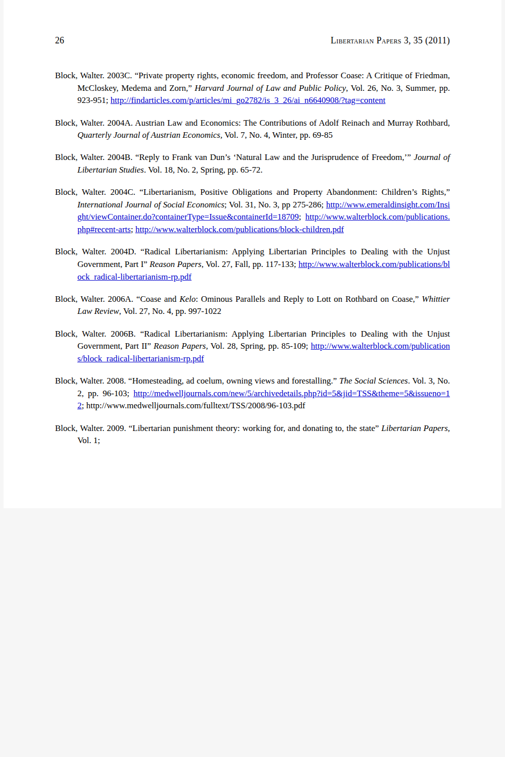26 Libertarian Papers 3, 35 (2011)
Block, Walter. 2003C. “Private property rights, economic freedom, and Professor Coase: A Critique of Friedman, McCloskey, Medema and Zorn,” Harvard Journal of Law and Public Policy, Vol. 26, No. 3, Summer, pp. 923-951; http://findarticles.com/p/articles/mi_go2782/is_3_26/ai_n6640908/?tag=content
Block, Walter. 2004A. Austrian Law and Economics: The Contributions of Adolf Reinach and Murray Rothbard, Quarterly Journal of Austrian Economics, Vol. 7, No. 4, Winter, pp. 69-85
Block, Walter. 2004B. “Reply to Frank van Dun’s ‘Natural Law and the Jurisprudence of Freedom,’” Journal of Libertarian Studies. Vol. 18, No. 2, Spring, pp. 65-72.
Block, Walter. 2004C. “Libertarianism, Positive Obligations and Property Abandonment: Children’s Rights,” International Journal of Social Economics; Vol. 31, No. 3, pp 275-286; http://www.emeraldinsight.com/Insight/viewContainer.do?containerType=Issue&containerId=18709; http://www.walterblock.com/publications.php#recent-arts; http://www.walterblock.com/publications/block-children.pdf
Block, Walter. 2004D. “Radical Libertarianism: Applying Libertarian Principles to Dealing with the Unjust Government, Part I” Reason Papers, Vol. 27, Fall, pp. 117-133; http://www.walterblock.com/publications/block_radical-libertarianism-rp.pdf
Block, Walter. 2006A. “Coase and Kelo: Ominous Parallels and Reply to Lott on Rothbard on Coase,” Whittier Law Review, Vol. 27, No. 4, pp. 997-1022
Block, Walter. 2006B. “Radical Libertarianism: Applying Libertarian Principles to Dealing with the Unjust Government, Part II” Reason Papers, Vol. 28, Spring, pp. 85-109; http://www.walterblock.com/publications/block_radical-libertarianism-rp.pdf
Block, Walter. 2008. “Homesteading, ad coelum, owning views and forestalling.” The Social Sciences. Vol. 3, No. 2, pp. 96-103; http://medwelljournals.com/new/5/archivedetails.php?id=5&jid=TSS&theme=5&issueno=12; http://www.medwelljournals.com/fulltext/TSS/2008/96-103.pdf
Block, Walter. 2009. “Libertarian punishment theory: working for, and donating to, the state” Libertarian Papers, Vol. 1;